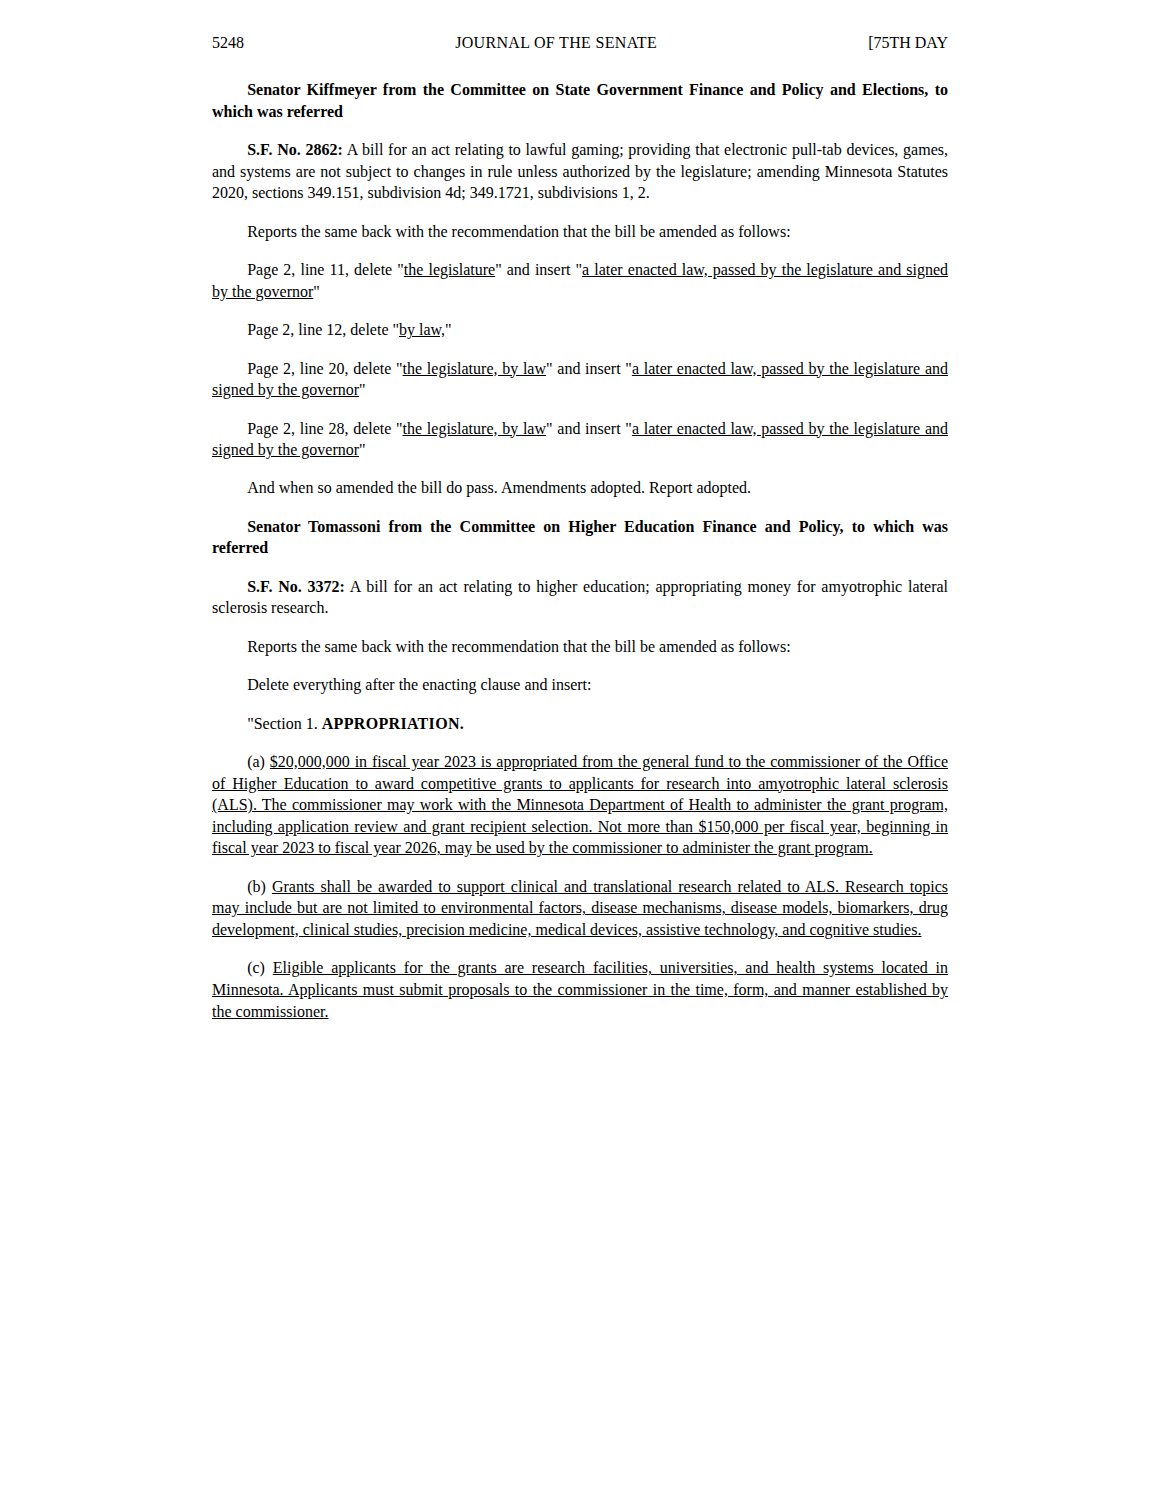5248 JOURNAL OF THE SENATE [75TH DAY
Senator Kiffmeyer from the Committee on State Government Finance and Policy and Elections, to which was referred
S.F. No. 2862: A bill for an act relating to lawful gaming; providing that electronic pull-tab devices, games, and systems are not subject to changes in rule unless authorized by the legislature; amending Minnesota Statutes 2020, sections 349.151, subdivision 4d; 349.1721, subdivisions 1, 2.
Reports the same back with the recommendation that the bill be amended as follows:
Page 2, line 11, delete "the legislature" and insert "a later enacted law, passed by the legislature and signed by the governor"
Page 2, line 12, delete "by law,"
Page 2, line 20, delete "the legislature, by law" and insert "a later enacted law, passed by the legislature and signed by the governor"
Page 2, line 28, delete "the legislature, by law" and insert "a later enacted law, passed by the legislature and signed by the governor"
And when so amended the bill do pass. Amendments adopted. Report adopted.
Senator Tomassoni from the Committee on Higher Education Finance and Policy, to which was referred
S.F. No. 3372: A bill for an act relating to higher education; appropriating money for amyotrophic lateral sclerosis research.
Reports the same back with the recommendation that the bill be amended as follows:
Delete everything after the enacting clause and insert:
"Section 1. Appropriation.
(a) $20,000,000 in fiscal year 2023 is appropriated from the general fund to the commissioner of the Office of Higher Education to award competitive grants to applicants for research into amyotrophic lateral sclerosis (ALS). The commissioner may work with the Minnesota Department of Health to administer the grant program, including application review and grant recipient selection. Not more than $150,000 per fiscal year, beginning in fiscal year 2023 to fiscal year 2026, may be used by the commissioner to administer the grant program.
(b) Grants shall be awarded to support clinical and translational research related to ALS. Research topics may include but are not limited to environmental factors, disease mechanisms, disease models, biomarkers, drug development, clinical studies, precision medicine, medical devices, assistive technology, and cognitive studies.
(c) Eligible applicants for the grants are research facilities, universities, and health systems located in Minnesota. Applicants must submit proposals to the commissioner in the time, form, and manner established by the commissioner.